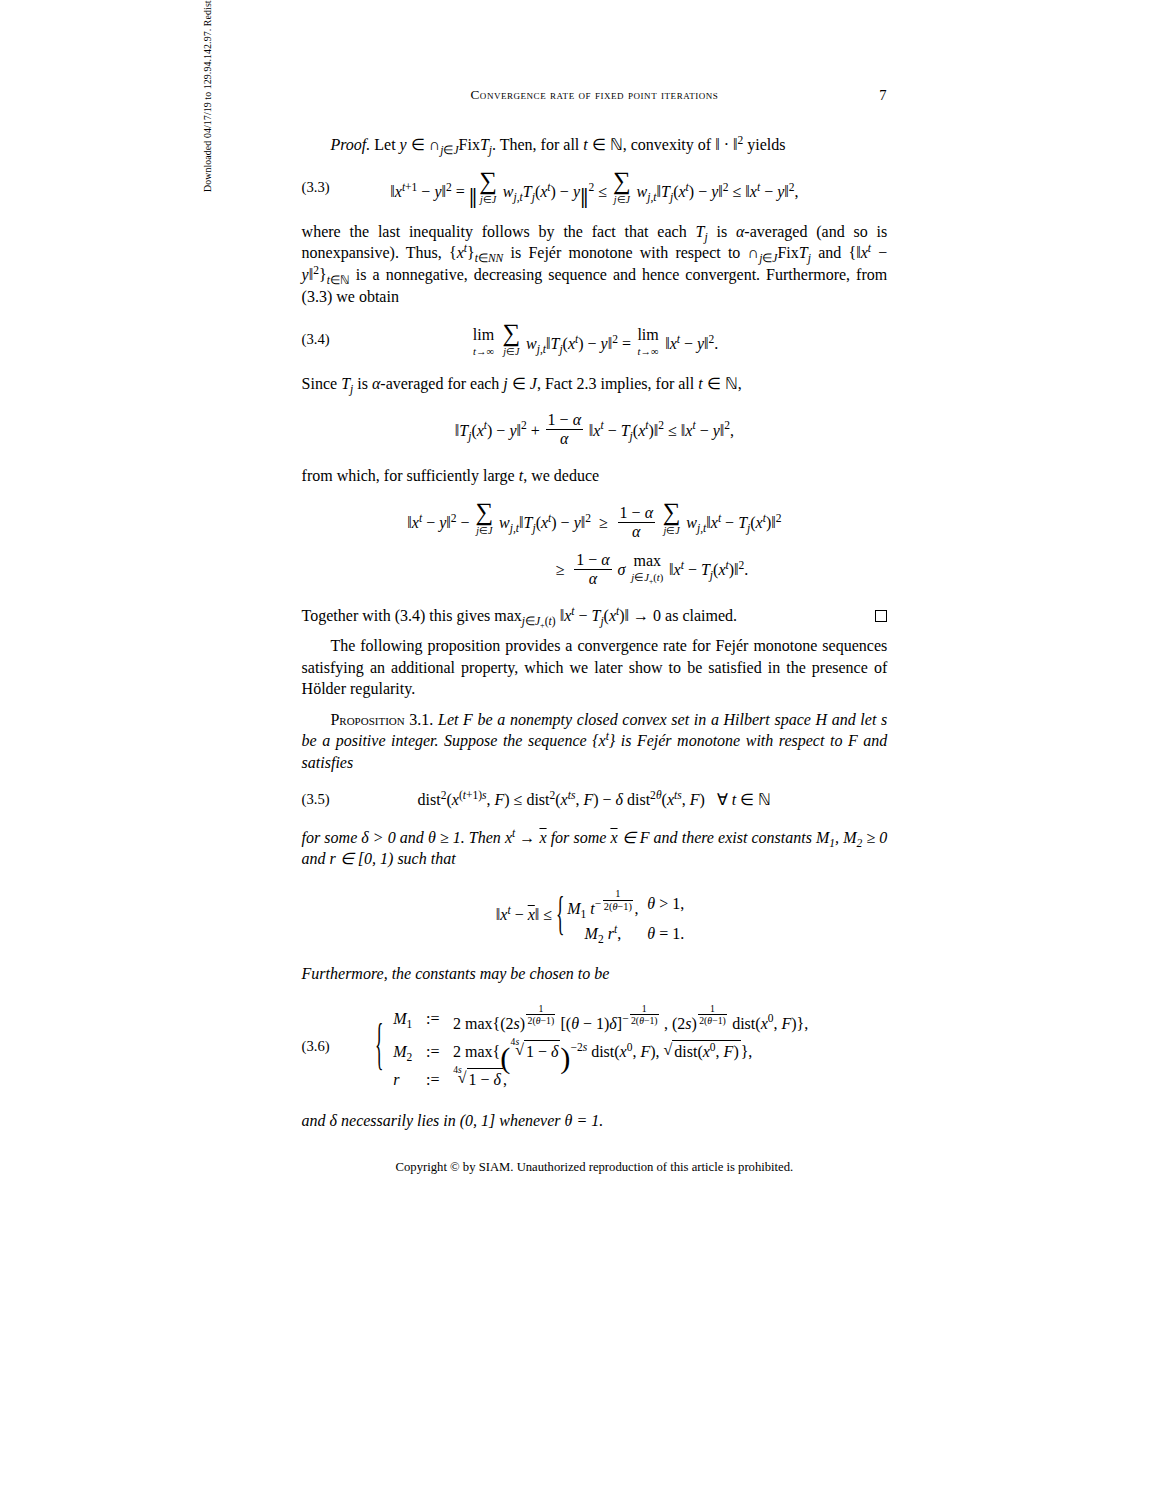Downloaded 04/17/19 to 129.94.142.97. Redistribution subject to SIAM license or copyright; see http://www.siam.org/journals/ojsa.php
Convergence rate of fixed point iterations 7
Proof. Let y ∈ ∩j∈JFixTj. Then, for all t ∈ ℕ, convexity of ‖ · ‖2 yields
(3.3) ‖xt+1 − y‖2 = ‖∑j∈J wj,t Tj(xt) − y‖2 ≤ ∑j∈J wj,t‖Tj(xt) − y‖2 ≤ ‖xt − y‖2,
where the last inequality follows by the fact that each Tj is α-averaged (and so is nonexpansive). Thus, {xt}t∈NN is Fejér monotone with respect to ∩j∈JFixTj and {‖xt − y‖2}t∈ℕ is a nonnegative, decreasing sequence and hence convergent. Furthermore, from (3.3) we obtain
(3.4) lim t→∞ ∑j∈J wj,t‖Tj(xt) − y‖2 = lim t→∞ ‖xt − y‖2.
Since Tj is α-averaged for each j ∈ J, Fact 2.3 implies, for all t ∈ ℕ,
‖Tj(xt) − y‖2 + 1 − α α ‖xt − Tj(xt)‖2 ≤ ‖xt − y‖2,
from which, for sufficiently large t, we deduce
‖xt − y‖2 − ∑j∈J wj,t‖Tj(xt) − y‖2 ≥ 1 − α α ∑j∈J wj,t‖xt − Tj(xt)‖2
≥ 1 − α α σ max j∈J+(t) ‖xt − Tj(xt)‖2.
Together with (3.4) this gives maxj∈J+(t) ‖xt − Tj(xt)‖ → 0 as claimed.
The following proposition provides a convergence rate for Fejér monotone sequences satisfying an additional property, which we later show to be satisfied in the presence of Hölder regularity.
Proposition 3.1. Let F be a nonempty closed convex set in a Hilbert space H and let s be a positive integer. Suppose the sequence {xt} is Fejér monotone with respect to F and satisfies
(3.5) dist2(x(t+1)s, F) ≤ dist2(xts, F) − δ dist2θ(xts, F) ∀ t ∈ ℕ
for some δ > 0 and θ ≥ 1. Then xt → x for some x ∈ F and there exist constants M1, M2 ≥ 0 and r ∈ [0, 1) such that
‖xt − x‖ ≤
| M 1 t − 1 2( θ −1) , | θ > 1, |
| M 2 r t , | θ = 1. |
Furthermore, the constants may be chosen to be
(3.6)
| M 1 | := | 2 max{(2 s ) 1 2( θ −1) [( θ − 1) δ ] − 1 2( θ −1) , (2 s ) 1 2( θ −1) dist( x 0 , F )}, |
| M 2 | := | 2 max{ ( 4 s 1 − δ ) −2 s dist( x 0 , F ), dist( x 0 , F ) }, |
| r | := | 4 s 1 − δ , |
and δ necessarily lies in (0, 1] whenever θ = 1.
Copyright © by SIAM. Unauthorized reproduction of this article is prohibited.